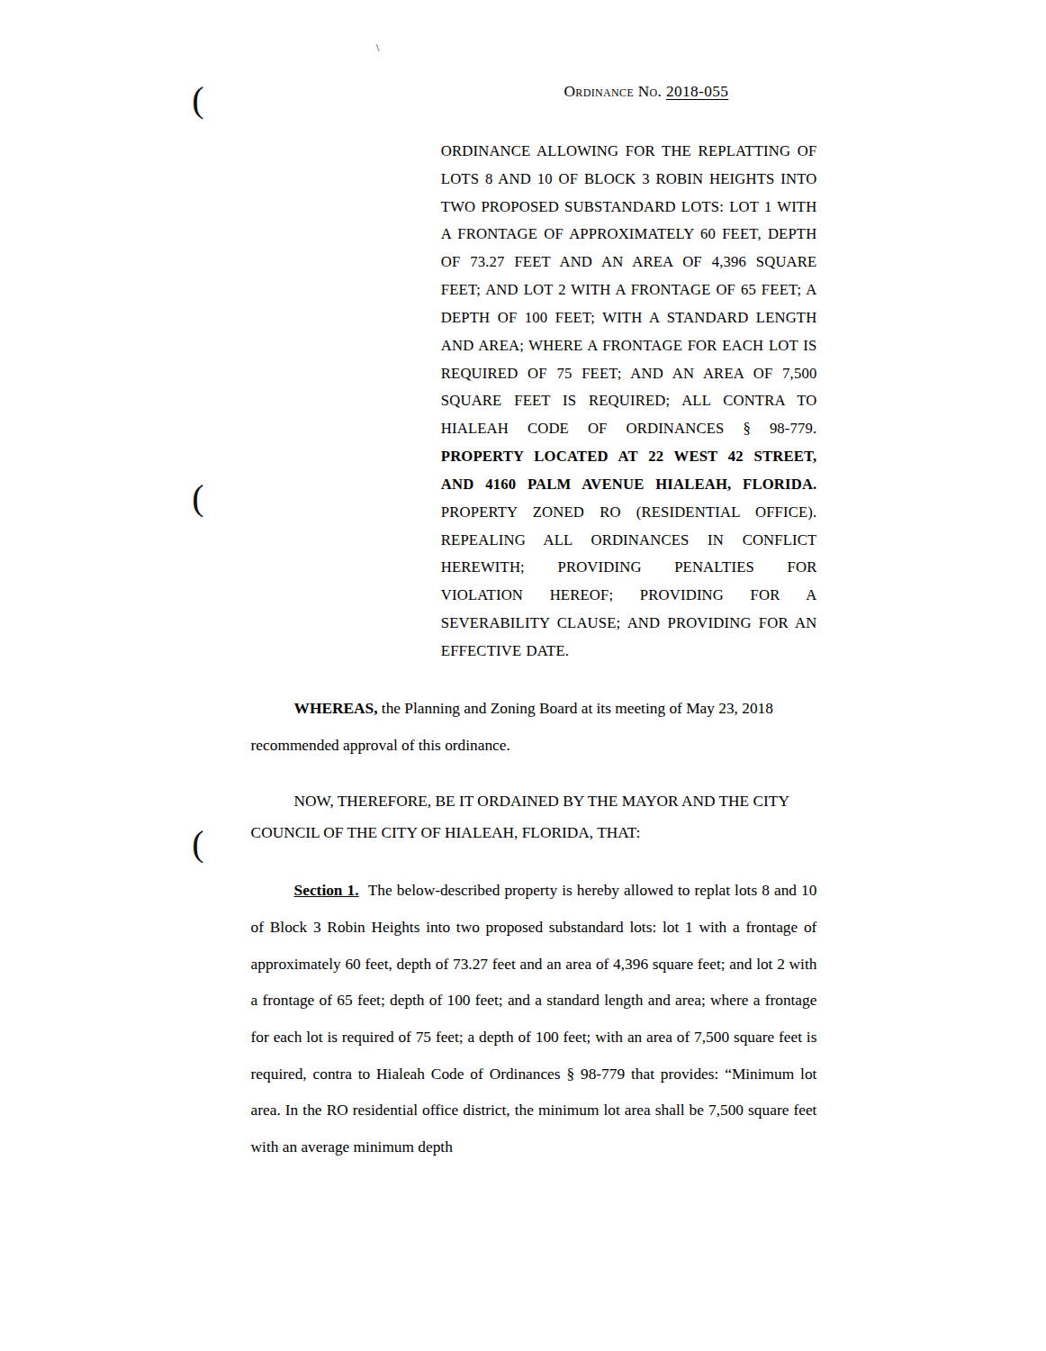\ ( ( (
Ordinance No. 2018-055
Ordinance allowing for the replatting of lots 8 and 10 of Block 3 Robin Heights into two proposed substandard lots: Lot 1 with a frontage of approximately 60 feet, depth of 73.27 feet and an area of 4,396 square feet; and Lot 2 with a frontage of 65 feet; a depth of 100 feet; with a standard length and area; where a frontage for each lot is required of 75 feet; and an area of 7,500 square feet is required; all contra to Hialeah Code of Ordinances § 98-779. Property located at 22 West 42 Street, and 4160 Palm Avenue Hialeah, Florida. Property zoned RO (Residential Office). Repealing all ordinances in conflict herewith; providing penalties for violation hereof; providing for a severability clause; and providing for an effective date.
WHEREAS, the Planning and Zoning Board at its meeting of May 23, 2018
recommended approval of this ordinance.
NOW, THEREFORE, BE IT ORDAINED BY THE MAYOR AND THE CITY
COUNCIL OF THE CITY OF HIALEAH, FLORIDA, THAT:
Section 1. The below-described property is hereby allowed to replat lots 8 and 10 of Block 3 Robin Heights into two proposed substandard lots: lot 1 with a frontage of approximately 60 feet, depth of 73.27 feet and an area of 4,396 square feet; and lot 2 with a frontage of 65 feet; depth of 100 feet; and a standard length and area; where a frontage for each lot is required of 75 feet; a depth of 100 feet; with an area of 7,500 square feet is required, contra to Hialeah Code of Ordinances § 98-779 that provides: “Minimum lot area. In the RO residential office district, the minimum lot area shall be 7,500 square feet with an average minimum depth